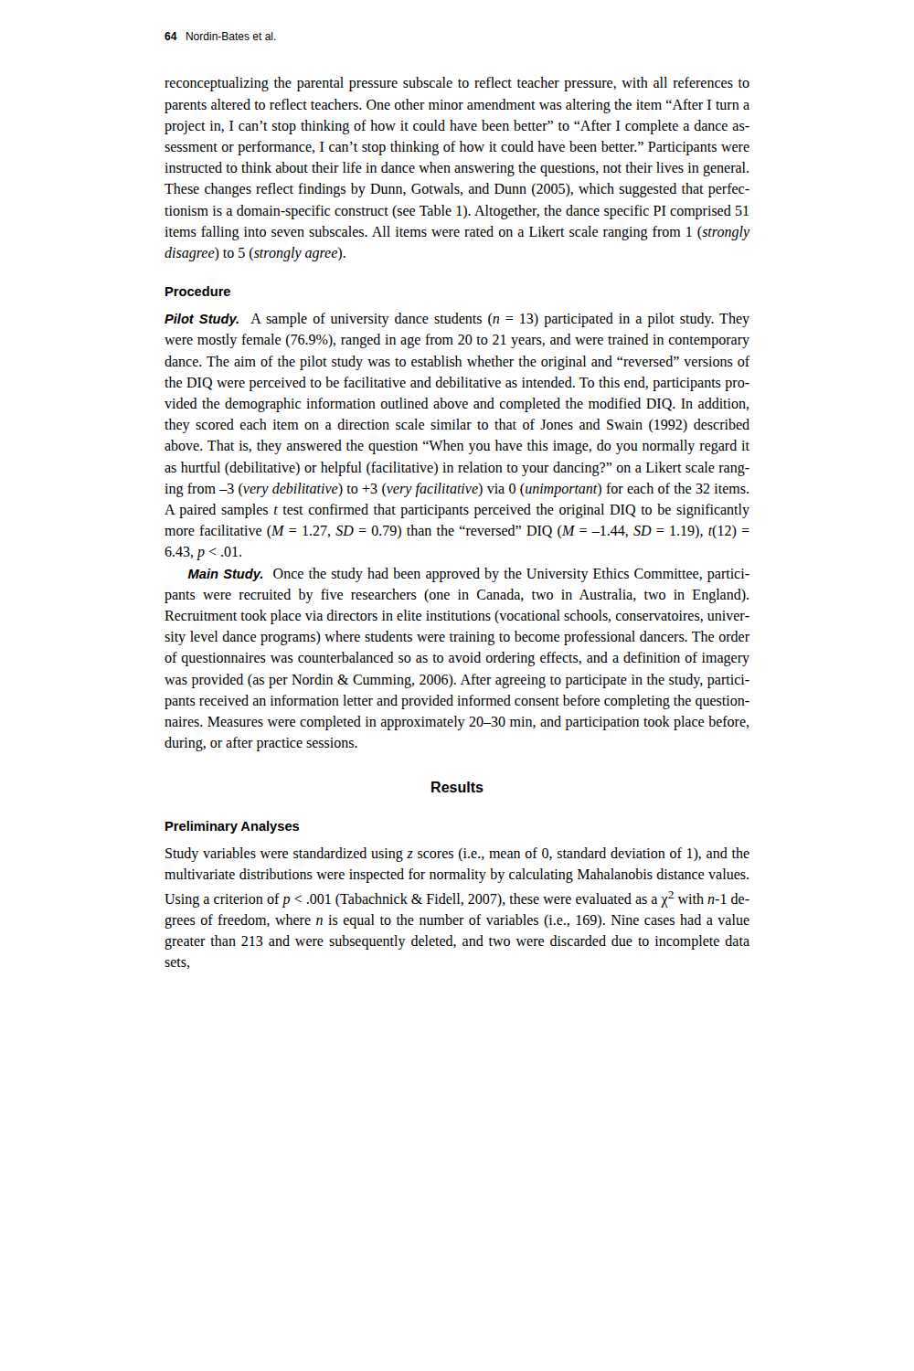64 Nordin-Bates et al.
reconceptualizing the parental pressure subscale to reflect teacher pressure, with all references to parents altered to reflect teachers. One other minor amendment was altering the item “After I turn a project in, I can’t stop thinking of how it could have been better” to “After I complete a dance assessment or performance, I can’t stop thinking of how it could have been better.” Participants were instructed to think about their life in dance when answering the questions, not their lives in general. These changes reflect findings by Dunn, Gotwals, and Dunn (2005), which suggested that perfectionism is a domain-specific construct (see Table 1). Altogether, the dance specific PI comprised 51 items falling into seven subscales. All items were rated on a Likert scale ranging from 1 (strongly disagree) to 5 (strongly agree).
Procedure
Pilot Study. A sample of university dance students (n = 13) participated in a pilot study. They were mostly female (76.9%), ranged in age from 20 to 21 years, and were trained in contemporary dance. The aim of the pilot study was to establish whether the original and “reversed” versions of the DIQ were perceived to be facilitative and debilitative as intended. To this end, participants provided the demographic information outlined above and completed the modified DIQ. In addition, they scored each item on a direction scale similar to that of Jones and Swain (1992) described above. That is, they answered the question “When you have this image, do you normally regard it as hurtful (debilitative) or helpful (facilitative) in relation to your dancing?” on a Likert scale ranging from –3 (very debilitative) to +3 (very facilitative) via 0 (unimportant) for each of the 32 items. A paired samples t test confirmed that participants perceived the original DIQ to be significantly more facilitative (M = 1.27, SD = 0.79) than the “reversed” DIQ (M = –1.44, SD = 1.19), t(12) = 6.43, p < .01.
Main Study. Once the study had been approved by the University Ethics Committee, participants were recruited by five researchers (one in Canada, two in Australia, two in England). Recruitment took place via directors in elite institutions (vocational schools, conservatoires, university level dance programs) where students were training to become professional dancers. The order of questionnaires was counterbalanced so as to avoid ordering effects, and a definition of imagery was provided (as per Nordin & Cumming, 2006). After agreeing to participate in the study, participants received an information letter and provided informed consent before completing the questionnaires. Measures were completed in approximately 20–30 min, and participation took place before, during, or after practice sessions.
Results
Preliminary Analyses
Study variables were standardized using z scores (i.e., mean of 0, standard deviation of 1), and the multivariate distributions were inspected for normality by calculating Mahalanobis distance values. Using a criterion of p < .001 (Tabachnick & Fidell, 2007), these were evaluated as a χ2 with n-1 degrees of freedom, where n is equal to the number of variables (i.e., 169). Nine cases had a value greater than 213 and were subsequently deleted, and two were discarded due to incomplete data sets,